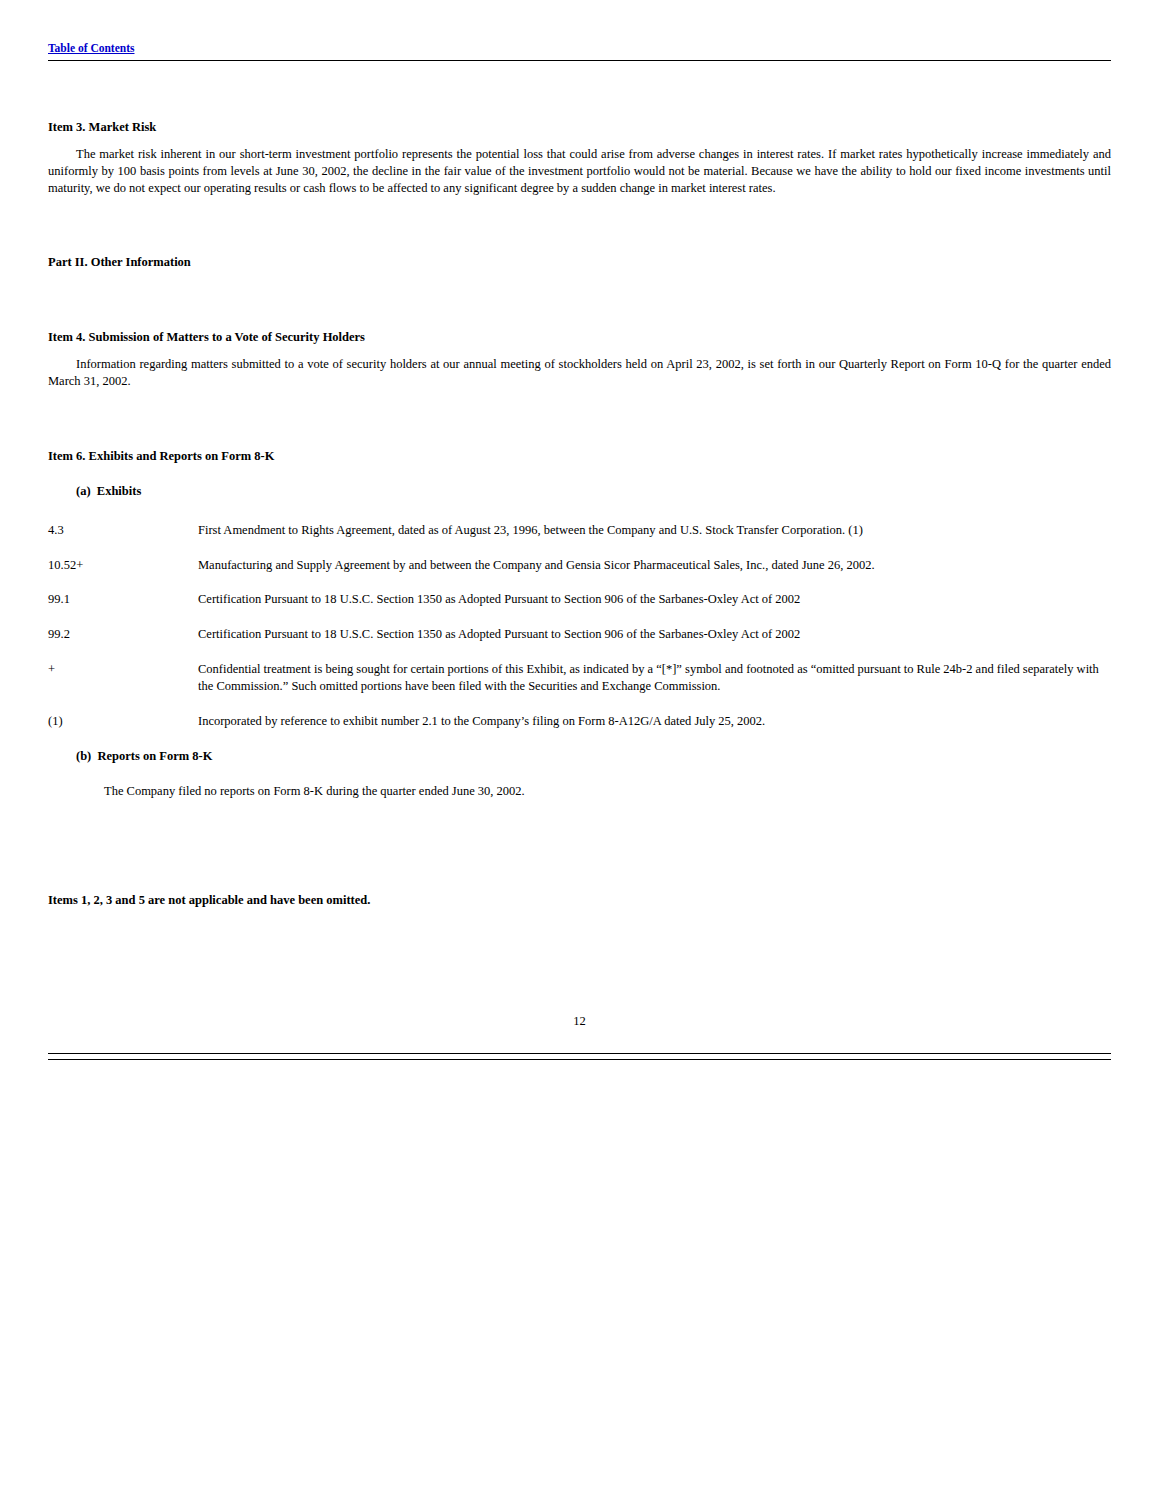Table of Contents
Item 3. Market Risk
The market risk inherent in our short-term investment portfolio represents the potential loss that could arise from adverse changes in interest rates. If market rates hypothetically increase immediately and uniformly by 100 basis points from levels at June 30, 2002, the decline in the fair value of the investment portfolio would not be material. Because we have the ability to hold our fixed income investments until maturity, we do not expect our operating results or cash flows to be affected to any significant degree by a sudden change in market interest rates.
Part II. Other Information
Item 4. Submission of Matters to a Vote of Security Holders
Information regarding matters submitted to a vote of security holders at our annual meeting of stockholders held on April 23, 2002, is set forth in our Quarterly Report on Form 10-Q for the quarter ended March 31, 2002.
Item 6. Exhibits and Reports on Form 8-K
(a) Exhibits
| 4.3 | First Amendment to Rights Agreement, dated as of August 23, 1996, between the Company and U.S. Stock Transfer Corporation. (1) |
| 10.52+ | Manufacturing and Supply Agreement by and between the Company and Gensia Sicor Pharmaceutical Sales, Inc., dated June 26, 2002. |
| 99.1 | Certification Pursuant to 18 U.S.C. Section 1350 as Adopted Pursuant to Section 906 of the Sarbanes-Oxley Act of 2002 |
| 99.2 | Certification Pursuant to 18 U.S.C. Section 1350 as Adopted Pursuant to Section 906 of the Sarbanes-Oxley Act of 2002 |
| + | Confidential treatment is being sought for certain portions of this Exhibit, as indicated by a “[*]” symbol and footnoted as “omitted pursuant to Rule 24b-2 and filed separately with the Commission.” Such omitted portions have been filed with the Securities and Exchange Commission. |
| (1) | Incorporated by reference to exhibit number 2.1 to the Company’s filing on Form 8-A12G/A dated July 25, 2002. |
(b) Reports on Form 8-K
The Company filed no reports on Form 8-K during the quarter ended June 30, 2002.
Items 1, 2, 3 and 5 are not applicable and have been omitted.
12